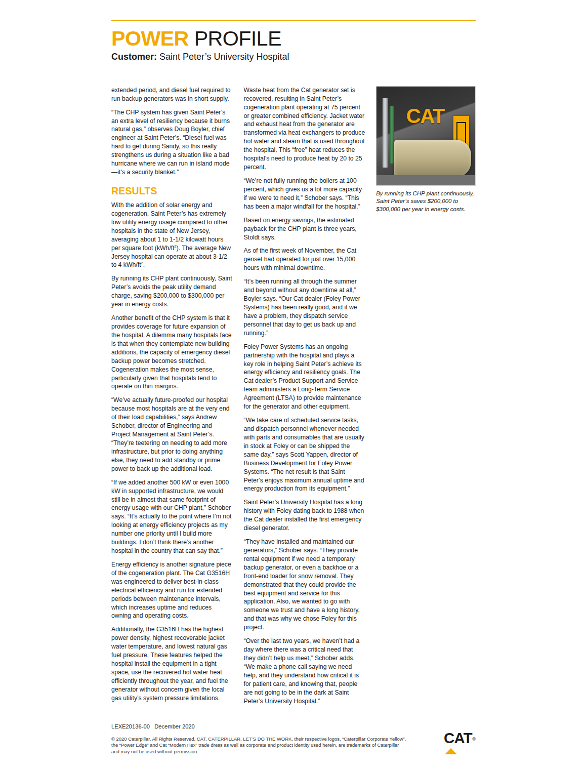POWER PROFILE
Customer: Saint Peter’s University Hospital
extended period, and diesel fuel required to run backup generators was in short supply.
“The CHP system has given Saint Peter’s an extra level of resiliency because it burns natural gas,” observes Doug Boyler, chief engineer at Saint Peter’s. “Diesel fuel was hard to get during Sandy, so this really strengthens us during a situation like a bad hurricane where we can run in island mode—it’s a security blanket.”
RESULTS
With the addition of solar energy and cogeneration, Saint Peter’s has extremely low utility energy usage compared to other hospitals in the state of New Jersey, averaging about 1 to 1-1/2 kilowatt hours per square foot (kWh/ft2). The average New Jersey hospital can operate at about 3-1/2 to 4 kWh/ft2.
By running its CHP plant continuously, Saint Peter’s avoids the peak utility demand charge, saving $200,000 to $300,000 per year in energy costs.
Another benefit of the CHP system is that it provides coverage for future expansion of the hospital. A dilemma many hospitals face is that when they contemplate new building additions, the capacity of emergency diesel backup power becomes stretched. Cogeneration makes the most sense, particularly given that hospitals tend to operate on thin margins.
“We’ve actually future-proofed our hospital because most hospitals are at the very end of their load capabilities,” says Andrew Schober, director of Engineering and Project Management at Saint Peter’s. “They’re teetering on needing to add more infrastructure, but prior to doing anything else, they need to add standby or prime power to back up the additional load.
“If we added another 500 kW or even 1000 kW in supported infrastructure, we would still be in almost that same footprint of energy usage with our CHP plant,” Schober says. “It’s actually to the point where I’m not looking at energy efficiency projects as my number one priority until I build more buildings. I don’t think there’s another hospital in the country that can say that.”
Energy efficiency is another signature piece of the cogeneration plant. The Cat G3516H was engineered to deliver best-in-class electrical efficiency and run for extended periods between maintenance intervals, which increases uptime and reduces owning and operating costs.
Additionally, the G3516H has the highest power density, highest recoverable jacket water temperature, and lowest natural gas fuel pressure. These features helped the hospital install the equipment in a tight space, use the recovered hot water heat efficiently throughout the year, and fuel the generator without concern given the local gas utility’s system pressure limitations.
Waste heat from the Cat generator set is recovered, resulting in Saint Peter’s cogeneration plant operating at 75 percent or greater combined efficiency. Jacket water and exhaust heat from the generator are transformed via heat exchangers to produce hot water and steam that is used throughout the hospital. This “free” heat reduces the hospital’s need to produce heat by 20 to 25 percent.
“We’re not fully running the boilers at 100 percent, which gives us a lot more capacity if we were to need it,” Schober says. “This has been a major windfall for the hospital.”
Based on energy savings, the estimated payback for the CHP plant is three years, Stoldt says.
As of the first week of November, the Cat genset had operated for just over 15,000 hours with minimal downtime.
“It’s been running all through the summer and beyond without any downtime at all,” Boyler says. “Our Cat dealer (Foley Power Systems) has been really good, and if we have a problem, they dispatch service personnel that day to get us back up and running.”
Foley Power Systems has an ongoing partnership with the hospital and plays a key role in helping Saint Peter’s achieve its energy efficiency and resiliency goals. The Cat dealer’s Product Support and Service team administers a Long-Term Service Agreement (LTSA) to provide maintenance for the generator and other equipment.
“We take care of scheduled service tasks, and dispatch personnel whenever needed with parts and consumables that are usually in stock at Foley or can be shipped the same day,” says Scott Yappen, director of Business Development for Foley Power Systems. “The net result is that Saint Peter’s enjoys maximum annual uptime and energy production from its equipment.”
Saint Peter’s University Hospital has a long history with Foley dating back to 1988 when the Cat dealer installed the first emergency diesel generator.
“They have installed and maintained our generators,” Schober says. “They provide rental equipment if we need a temporary backup generator, or even a backhoe or a front-end loader for snow removal. They demonstrated that they could provide the best equipment and service for this application. Also, we wanted to go with someone we trust and have a long history, and that was why we chose Foley for this project.
“Over the last two years, we haven’t had a day where there was a critical need that they didn’t help us meet,” Schober adds. “We make a phone call saying we need help, and they understand how critical it is for patient care, and knowing that, people are not going to be in the dark at Saint Peter’s University Hospital.”
CAT
By running its CHP plant continuously, Saint Peter’s saves $200,000 to $300,000 per year in energy costs.
LEXE20136-00 December 2020
© 2020 Caterpillar. All Rights Reserved. CAT, CATERPILLAR, LET’S DO THE WORK, their respective logos, “Caterpillar Corporate Yellow”, the “Power Edge” and Cat “Modern Hex” trade dress as well as corporate and product identity used herein, are trademarks of Caterpillar and may not be used without permission.
CAT®